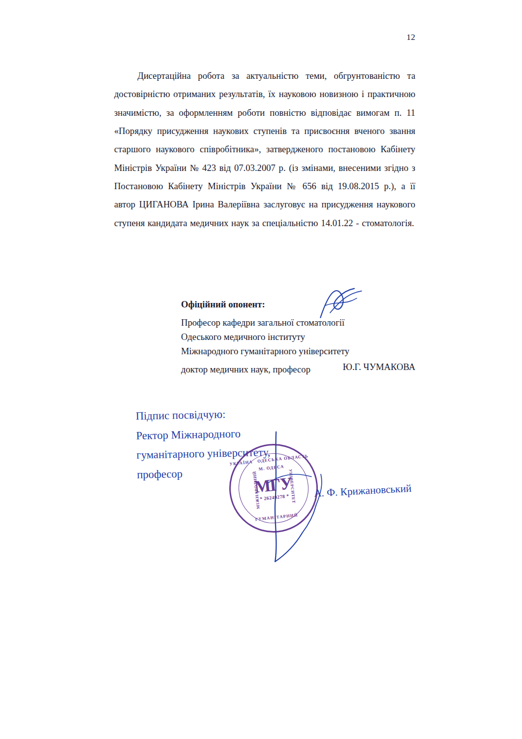12
Дисертаційна робота за актуальністю теми, обгрунтованістю та достовірністю отриманих результатів, їх науковою новизною і практичною значимістю, за оформленням роботи повністю відповідає вимогам п. 11 «Порядку присудження наукових ступенів та присвоєння вченого звання старшого наукового співробітника», затвердженого постановою Кабінету Міністрів України № 423 від 07.03.2007 р. (із змінами, внесеними згідно з Постановою Кабінету Міністрів України № 656 від 19.08.2015 р.), а її автор ЦИГАНОВА Ірина Валеріївна заслуговує на присудження наукового ступеня кандидата медичних наук за спеціальністю 14.01.22 - стоматологія.
Офіційний опонент:
Професор кафедри загальної стоматології
Одеського медичного інституту
Міжнародного гуманітарного університету
доктор медичних наук, професор
Ю.Г. ЧУМАКОВА
Підпис посвідчую:
Ректор Міжнародного
гуманітарного університету,
професор
УКРАЇНА ОДЕСЬКА ОБЛАСТЬ М. ОДЕСА
МІЖНАРОДНИЙ
УНІВЕРСИТЕТ
МГУ
* 26249278 *
ГУМАНІТАРНИЙ
А. Ф. Крижановський